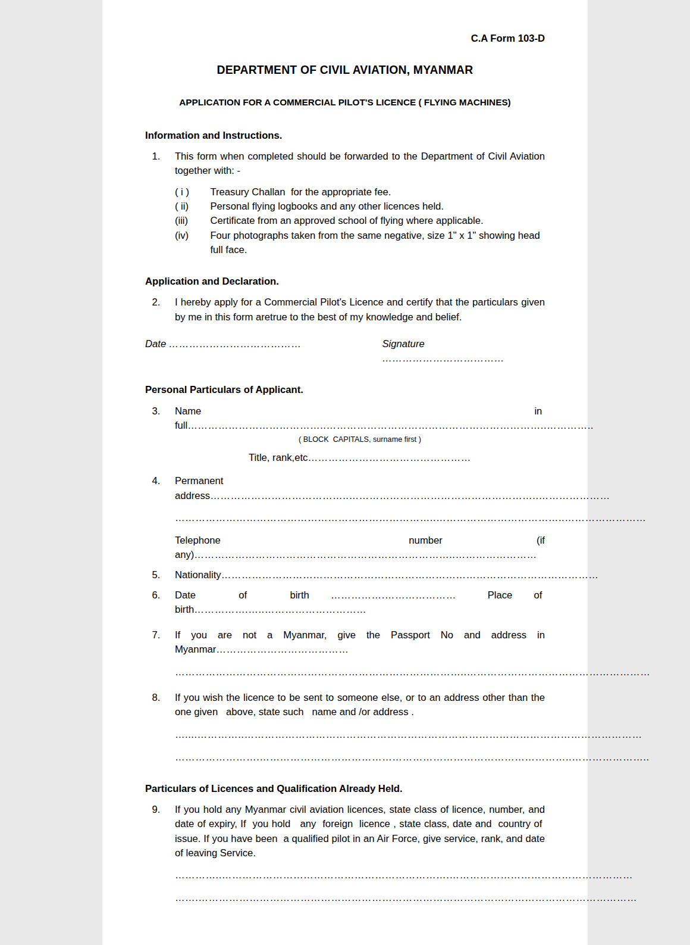C.A Form 103-D
DEPARTMENT OF CIVIL AVIATION, MYANMAR
APPLICATION FOR A COMMERCIAL PILOT'S LICENCE ( FLYING MACHINES)
Information and Instructions.
1. This form when completed should be forwarded to the Department of Civil Aviation together with: -
( i ) Treasury Challan for the appropriate fee.
( ii) Personal flying logbooks and any other licences held.
(iii) Certificate from an approved school of flying where applicable.
(iv) Four photographs taken from the same negative, size 1" x 1" showing head full face.
Application and Declaration.
2. I hereby apply for a Commercial Pilot's Licence and certify that the particulars given by me in this form aretrue to the best of my knowledge and belief.
Date …………………………………
Signature ………………………………
Personal Particulars of Applicant.
3. Name in full…………………………………..………………………………………………………..………….. ( BLOCK CAPITALS, surname first ) Title, rank,etc…………………………………………
4. Permanent address…………………………………..………………………………………………..………………… …………………………………………………………………..………………………………..…………………… Telephone number (if any)…………………………………………………………………..……………………
5. Nationality…………………………………………………………………………………………………
6. Date of birth …………….………………… Place of birth…………….…..…………………………
7. If you are not a Myanmar, give the Passport No and address in Myanmar………………………………… …………………………………………………………………………..………………………………………………
8. If you wish the licence to be sent to someone else, or to an address other than the one given above, state such name and /or address . …....…………..……………………………………………………………………………………………………… …………………….………………………………………………………………………………..…………………..
Particulars of Licences and Qualification Already Held.
9. If you hold any Myanmar civil aviation licences, state class of licence, number, and date of expiry, If you hold any foreign licence , state class, date and country of issue. If you have been a qualified pilot in an Air Force, give service, rank, and date of leaving Service. …………..………………………………………………………….……………………………………………… …….…………………………………………………………………………………………………………………